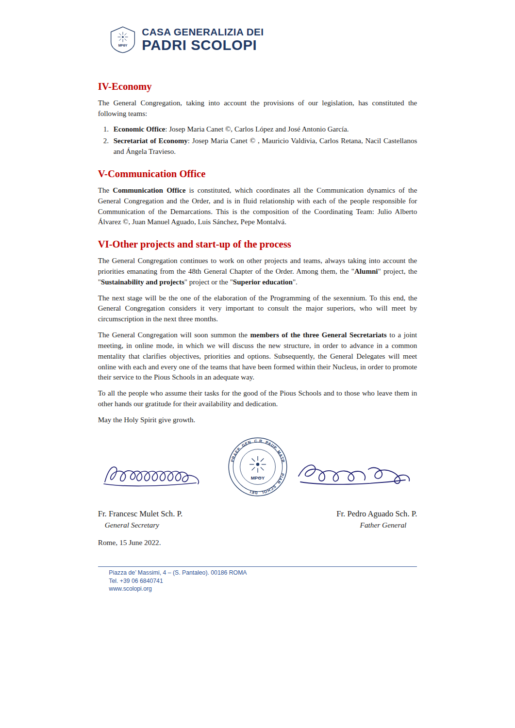MPΘY
CASA GENERALIZIA DEI
PADRI SCOLOPI
IV-Economy
The General Congregation, taking into account the provisions of our legislation, has constituted the following teams:
Economic Office: Josep Maria Canet ©, Carlos López and José Antonio García.
Secretariat of Economy: Josep Maria Canet © , Mauricio Valdivia, Carlos Retana, Nacil Castellanos and Ángela Travieso.
V-Communication Office
The Communication Office is constituted, which coordinates all the Communication dynamics of the General Congregation and the Order, and is in fluid relationship with each of the people responsible for Communication of the Demarcations. This is the composition of the Coordinating Team: Julio Alberto Álvarez ©, Juan Manuel Aguado, Luis Sánchez, Pepe Montalvá.
VI-Other projects and start-up of the process
The General Congregation continues to work on other projects and teams, always taking into account the priorities emanating from the 48th General Chapter of the Order. Among them, the "Alumni" project, the "Sustainability and projects" project or the "Superior education".
The next stage will be the one of the elaboration of the Programming of the sexennium. To this end, the General Congregation considers it very important to consult the major superiors, who will meet by circumscription in the next three months.
The General Congregation will soon summon the members of the three General Secretariats to a joint meeting, in online mode, in which we will discuss the new structure, in order to advance in a common mentality that clarifies objectives, priorities and options. Subsequently, the General Delegates will meet online with each and every one of the teams that have been formed within their Nucleus, in order to promote their service to the Pious Schools in an adequate way.
To all the people who assume their tasks for the good of the Pious Schools and to those who leave them in other hands our gratitude for their availability and dedication.
May the Holy Spirit give growth.
PRAEP. GEN. C.R. PAUP. MATR. PIAR. SCHOL. DEI MPΘY
Fr. Francesc Mulet Sch. P.
General Secretary
Fr. Pedro Aguado Sch. P.
Father General
Rome, 15 June 2022.
Piazza de’ Massimi, 4 – (S. Pantaleo). 00186 ROMA
Tel. +39 06 6840741
www.scolopi.org